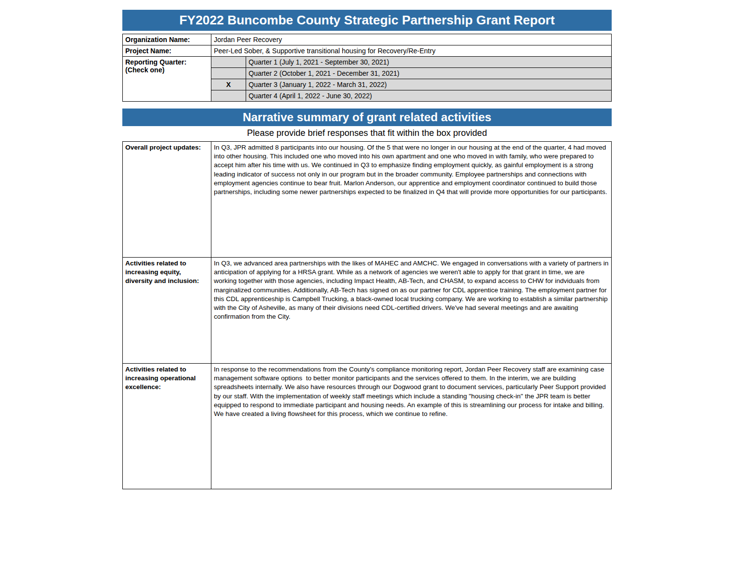FY2022 Buncombe County Strategic Partnership Grant Report
| Organization Name: | Jordan Peer Recovery |
| Project Name: | Peer-Led Sober, & Supportive transitional housing for Recovery/Re-Entry |
| Reporting Quarter: (Check one) | | Quarter 1 (July 1, 2021 - September 30, 2021) |
| | Quarter 2 (October 1, 2021 - December 31, 2021) |
| X | Quarter 3 (January 1, 2022 - March 31, 2022) |
| | Quarter 4 (April 1, 2022 - June 30, 2022) |
Narrative summary of grant related activities
Please provide brief responses that fit within the box provided
| Overall project updates: | In Q3, JPR admitted 8 participants into our housing. Of the 5 that were no longer in our housing at the end of the quarter, 4 had moved into other housing. This included one who moved into his own apartment and one who moved in with family, who were prepared to accept him after his time with us. We continued in Q3 to emphasize finding employment quickly, as gainful employment is a strong leading indicator of success not only in our program but in the broader community. Employee partnerships and connections with employment agencies continue to bear fruit. Marlon Anderson, our apprentice and employment coordinator continued to build those partnerships, including some newer partnerships expected to be finalized in Q4 that will provide more opportunities for our participants. |
| Activities related to increasing equity, diversity and inclusion: | In Q3, we advanced area partnerships with the likes of MAHEC and AMCHC. We engaged in conversations with a variety of partners in anticipation of applying for a HRSA grant. While as a network of agencies we weren't able to apply for that grant in time, we are working together with those agencies, including Impact Health, AB-Tech, and CHASM, to expand access to CHW for indviduals from marginalized communities. Additionally, AB-Tech has signed on as our partner for CDL apprentice training. The employment partner for this CDL apprenticeship is Campbell Trucking, a black-owned local trucking company. We are working to establish a similar partnership with the City of Asheville, as many of their divisions need CDL-certified drivers. We've had several meetings and are awaiting confirmation from the City. |
| Activities related to increasing operational excellence: | In response to the recommendations from the County's compliance monitoring report, Jordan Peer Recovery staff are examining case management software options to better monitor participants and the services offered to them. In the interim, we are building spreadsheets internally. We also have resources through our Dogwood grant to document services, particularly Peer Support provided by our staff. With the implementation of weekly staff meetings which include a standing "housing check-in" the JPR team is better equipped to respond to immediate participant and housing needs. An example of this is streamlining our process for intake and billing. We have created a living flowsheet for this process, which we continue to refine. |